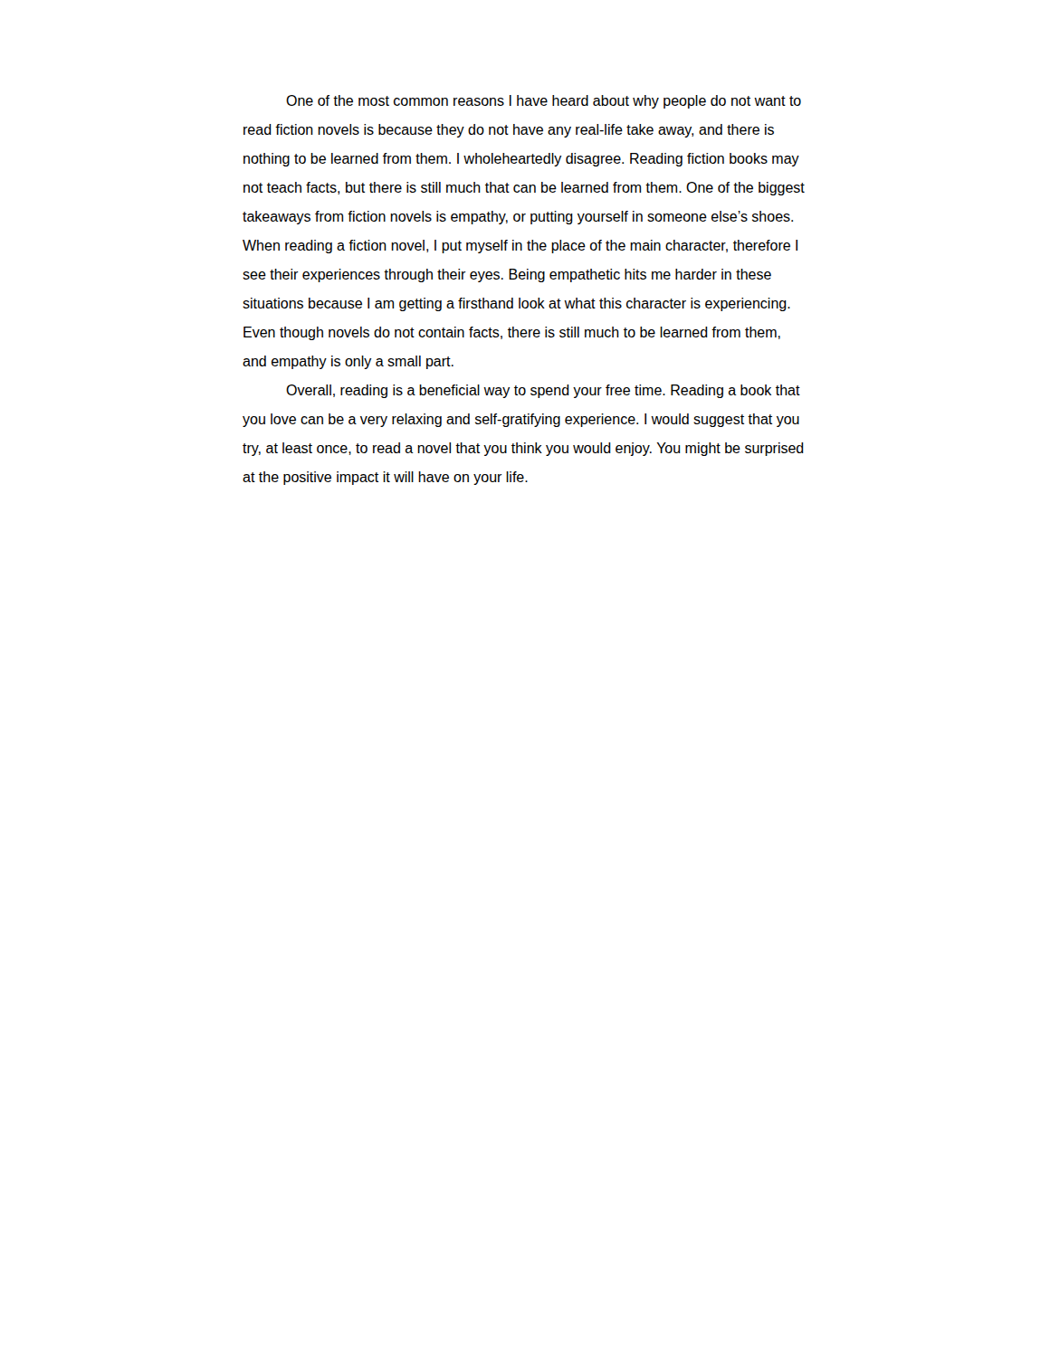One of the most common reasons I have heard about why people do not want to read fiction novels is because they do not have any real-life take away, and there is nothing to be learned from them. I wholeheartedly disagree. Reading fiction books may not teach facts, but there is still much that can be learned from them. One of the biggest takeaways from fiction novels is empathy, or putting yourself in someone else’s shoes. When reading a fiction novel, I put myself in the place of the main character, therefore I see their experiences through their eyes. Being empathetic hits me harder in these situations because I am getting a firsthand look at what this character is experiencing. Even though novels do not contain facts, there is still much to be learned from them, and empathy is only a small part.
Overall, reading is a beneficial way to spend your free time. Reading a book that you love can be a very relaxing and self-gratifying experience. I would suggest that you try, at least once, to read a novel that you think you would enjoy. You might be surprised at the positive impact it will have on your life.